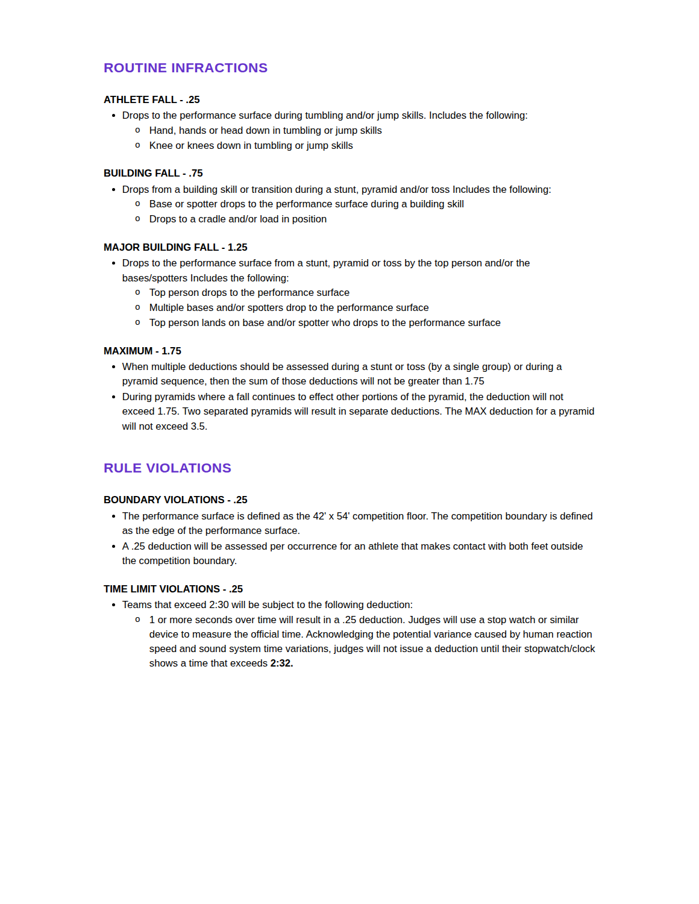ROUTINE INFRACTIONS
ATHLETE FALL - .25
Drops to the performance surface during tumbling and/or jump skills. Includes the following:
Hand, hands or head down in tumbling or jump skills
Knee or knees down in tumbling or jump skills
BUILDING FALL - .75
Drops from a building skill or transition during a stunt, pyramid and/or toss Includes the following:
Base or spotter drops to the performance surface during a building skill
Drops to a cradle and/or load in position
MAJOR BUILDING FALL - 1.25
Drops to the performance surface from a stunt, pyramid or toss by the top person and/or the bases/spotters Includes the following:
Top person drops to the performance surface
Multiple bases and/or spotters drop to the performance surface
Top person lands on base and/or spotter who drops to the performance surface
MAXIMUM - 1.75
When multiple deductions should be assessed during a stunt or toss (by a single group) or during a pyramid sequence, then the sum of those deductions will not be greater than 1.75
During pyramids where a fall continues to effect other portions of the pyramid, the deduction will not exceed 1.75. Two separated pyramids will result in separate deductions. The MAX deduction for a pyramid will not exceed 3.5.
RULE VIOLATIONS
BOUNDARY VIOLATIONS - .25
The performance surface is defined as the 42' x 54' competition floor. The competition boundary is defined as the edge of the performance surface.
A .25 deduction will be assessed per occurrence for an athlete that makes contact with both feet outside the competition boundary.
TIME LIMIT VIOLATIONS - .25
Teams that exceed 2:30 will be subject to the following deduction:
1 or more seconds over time will result in a .25 deduction. Judges will use a stop watch or similar device to measure the official time. Acknowledging the potential variance caused by human reaction speed and sound system time variations, judges will not issue a deduction until their stopwatch/clock shows a time that exceeds 2:32.